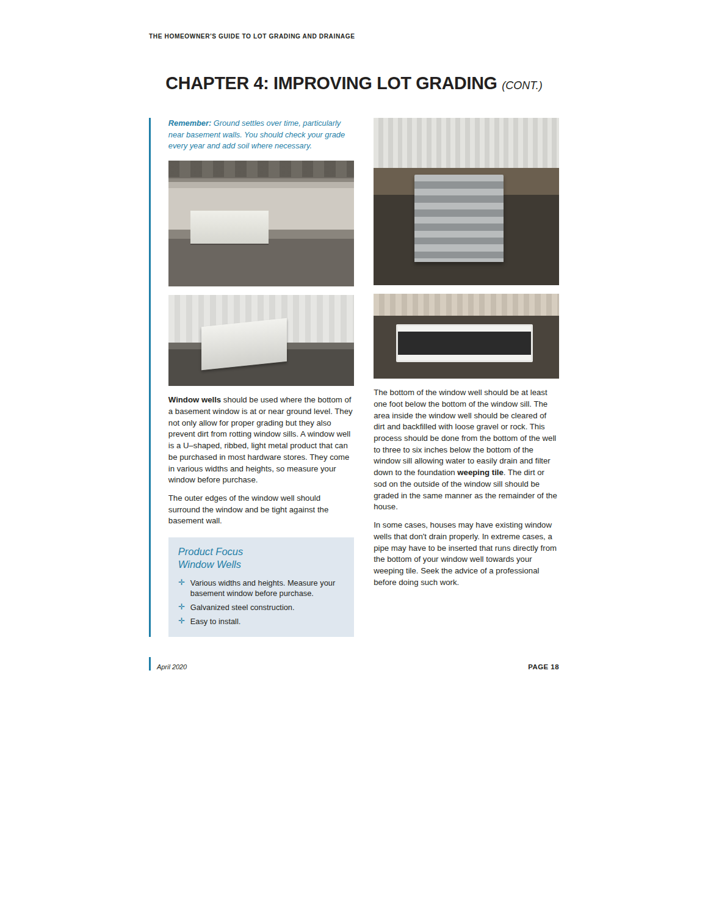The Homeowner's Guide to Lot Grading and Drainage
Chapter 4: Improving Lot Grading (cont.)
Remember: Ground settles over time, particularly near basement walls. You should check your grade every year and add soil where necessary.
Window wells should be used where the bottom of a basement window is at or near ground level. They not only allow for proper grading but they also prevent dirt from rotting window sills. A window well is a U–shaped, ribbed, light metal product that can be purchased in most hardware stores. They come in various widths and heights, so measure your window before purchase.
The outer edges of the window well should surround the window and be tight against the basement wall.
Product Focus
Window Wells
Various widths and heights. Measure your basement window before purchase.
Galvanized steel construction.
Easy to install.
The bottom of the window well should be at least one foot below the bottom of the window sill. The area inside the window well should be cleared of dirt and backfilled with loose gravel or rock. This process should be done from the bottom of the well to three to six inches below the bottom of the window sill allowing water to easily drain and filter down to the foundation weeping tile. The dirt or sod on the outside of the window sill should be graded in the same manner as the remainder of the house.
In some cases, houses may have existing window wells that don't drain properly. In extreme cases, a pipe may have to be inserted that runs directly from the bottom of your window well towards your weeping tile. Seek the advice of a professional before doing such work.
April 2020
PAGE 18